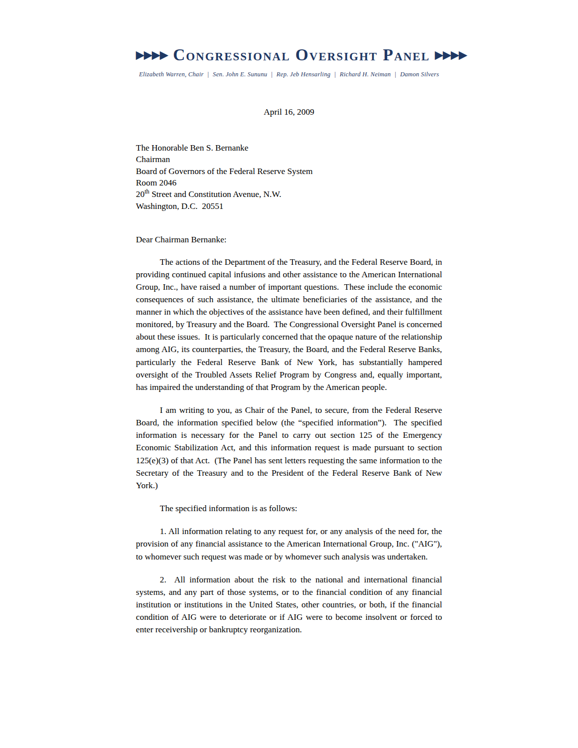▶▶▶▶ Congressional Oversight Panel ▶▶▶▶
Elizabeth Warren, Chair | Sen. John E. Sununu | Rep. Jeb Hensarling | Richard H. Neiman | Damon Silvers
April 16, 2009
The Honorable Ben S. Bernanke
Chairman
Board of Governors of the Federal Reserve System
Room 2046
20th Street and Constitution Avenue, N.W.
Washington, D.C. 20551
Dear Chairman Bernanke:
The actions of the Department of the Treasury, and the Federal Reserve Board, in providing continued capital infusions and other assistance to the American International Group, Inc., have raised a number of important questions. These include the economic consequences of such assistance, the ultimate beneficiaries of the assistance, and the manner in which the objectives of the assistance have been defined, and their fulfillment monitored, by Treasury and the Board. The Congressional Oversight Panel is concerned about these issues. It is particularly concerned that the opaque nature of the relationship among AIG, its counterparties, the Treasury, the Board, and the Federal Reserve Banks, particularly the Federal Reserve Bank of New York, has substantially hampered oversight of the Troubled Assets Relief Program by Congress and, equally important, has impaired the understanding of that Program by the American people.
I am writing to you, as Chair of the Panel, to secure, from the Federal Reserve Board, the information specified below (the “specified information”). The specified information is necessary for the Panel to carry out section 125 of the Emergency Economic Stabilization Act, and this information request is made pursuant to section 125(e)(3) of that Act. (The Panel has sent letters requesting the same information to the Secretary of the Treasury and to the President of the Federal Reserve Bank of New York.)
The specified information is as follows:
1. All information relating to any request for, or any analysis of the need for, the provision of any financial assistance to the American International Group, Inc. ("AIG"), to whomever such request was made or by whomever such analysis was undertaken.
2. All information about the risk to the national and international financial systems, and any part of those systems, or to the financial condition of any financial institution or institutions in the United States, other countries, or both, if the financial condition of AIG were to deteriorate or if AIG were to become insolvent or forced to enter receivership or bankruptcy reorganization.